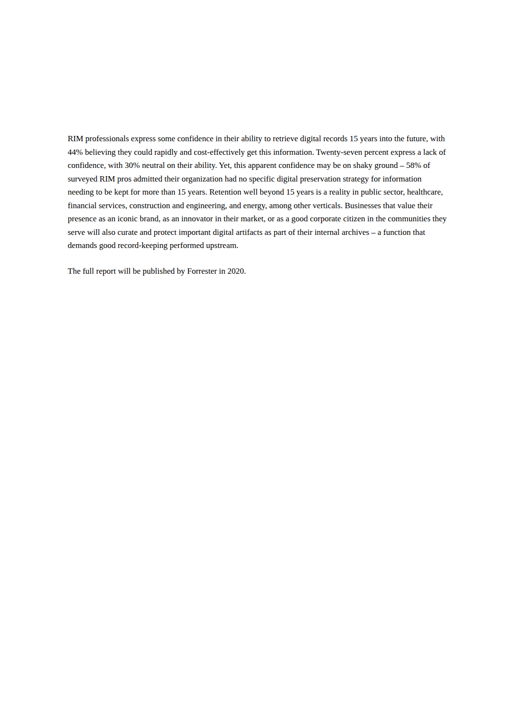RIM professionals express some confidence in their ability to retrieve digital records 15 years into the future, with 44% believing they could rapidly and cost-effectively get this information. Twenty-seven percent express a lack of confidence, with 30% neutral on their ability. Yet, this apparent confidence may be on shaky ground – 58% of surveyed RIM pros admitted their organization had no specific digital preservation strategy for information needing to be kept for more than 15 years. Retention well beyond 15 years is a reality in public sector, healthcare, financial services, construction and engineering, and energy, among other verticals. Businesses that value their presence as an iconic brand, as an innovator in their market, or as a good corporate citizen in the communities they serve will also curate and protect important digital artifacts as part of their internal archives – a function that demands good record-keeping performed upstream.
The full report will be published by Forrester in 2020.